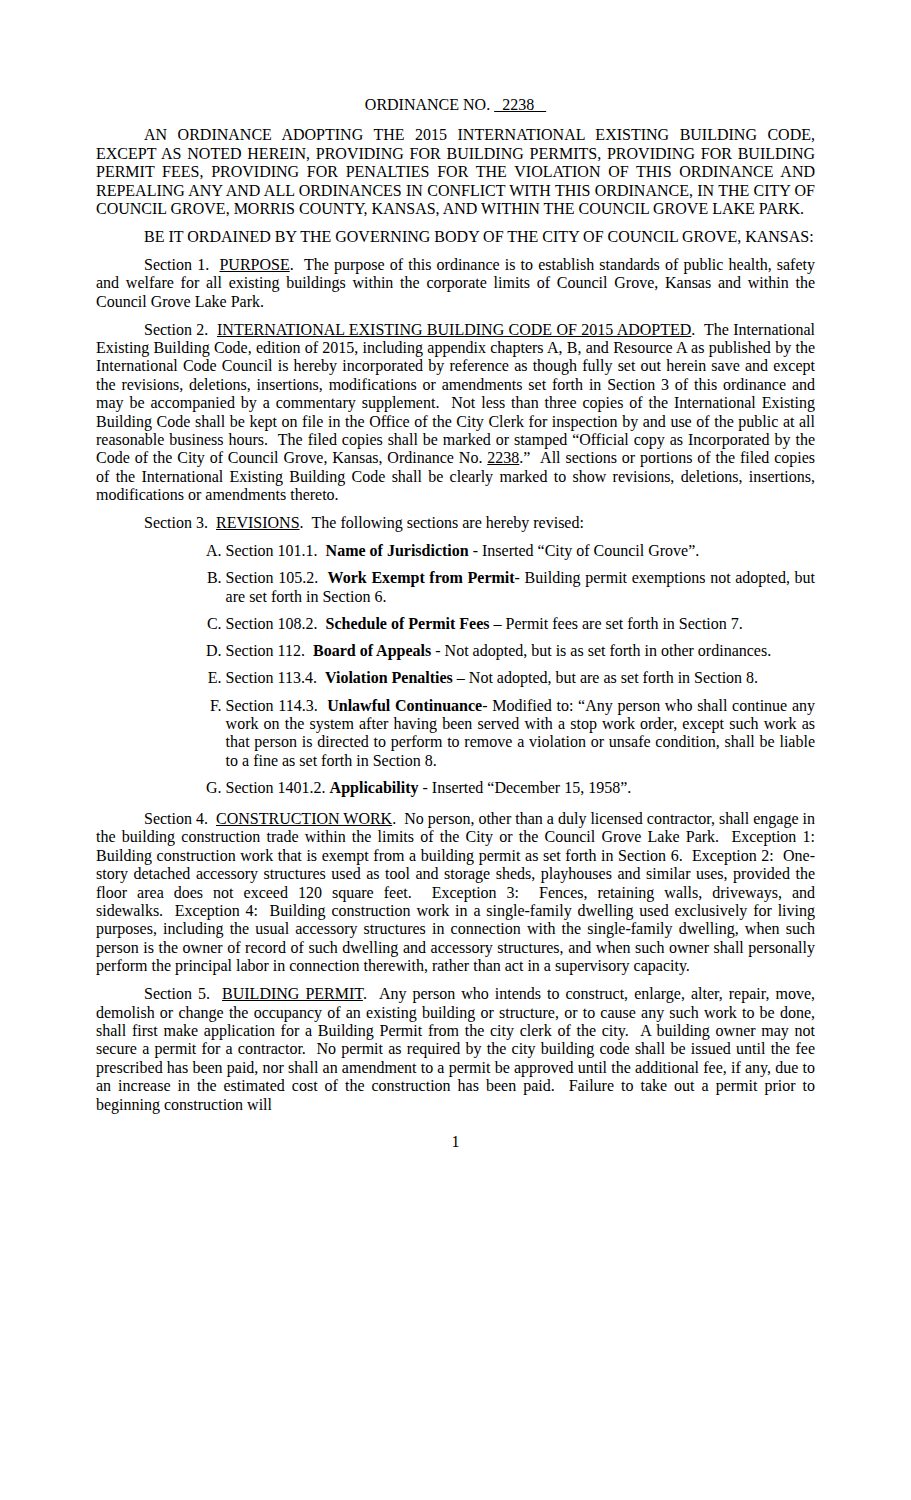ORDINANCE NO. 2238
AN ORDINANCE ADOPTING THE 2015 INTERNATIONAL EXISTING BUILDING CODE, EXCEPT AS NOTED HEREIN, PROVIDING FOR BUILDING PERMITS, PROVIDING FOR BUILDING PERMIT FEES, PROVIDING FOR PENALTIES FOR THE VIOLATION OF THIS ORDINANCE AND REPEALING ANY AND ALL ORDINANCES IN CONFLICT WITH THIS ORDINANCE, IN THE CITY OF COUNCIL GROVE, MORRIS COUNTY, KANSAS, AND WITHIN THE COUNCIL GROVE LAKE PARK.
BE IT ORDAINED BY THE GOVERNING BODY OF THE CITY OF COUNCIL GROVE, KANSAS:
Section 1. PURPOSE. The purpose of this ordinance is to establish standards of public health, safety and welfare for all existing buildings within the corporate limits of Council Grove, Kansas and within the Council Grove Lake Park.
Section 2. INTERNATIONAL EXISTING BUILDING CODE OF 2015 ADOPTED. The International Existing Building Code, edition of 2015, including appendix chapters A, B, and Resource A as published by the International Code Council is hereby incorporated by reference as though fully set out herein save and except the revisions, deletions, insertions, modifications or amendments set forth in Section 3 of this ordinance and may be accompanied by a commentary supplement. Not less than three copies of the International Existing Building Code shall be kept on file in the Office of the City Clerk for inspection by and use of the public at all reasonable business hours. The filed copies shall be marked or stamped “Official copy as Incorporated by the Code of the City of Council Grove, Kansas, Ordinance No. 2238.” All sections or portions of the filed copies of the International Existing Building Code shall be clearly marked to show revisions, deletions, insertions, modifications or amendments thereto.
Section 3. REVISIONS. The following sections are hereby revised:
Section 101.1. Name of Jurisdiction - Inserted “City of Council Grove”.
Section 105.2. Work Exempt from Permit- Building permit exemptions not adopted, but are set forth in Section 6.
Section 108.2. Schedule of Permit Fees – Permit fees are set forth in Section 7.
Section 112. Board of Appeals - Not adopted, but is as set forth in other ordinances.
Section 113.4. Violation Penalties – Not adopted, but are as set forth in Section 8.
Section 114.3. Unlawful Continuance- Modified to: “Any person who shall continue any work on the system after having been served with a stop work order, except such work as that person is directed to perform to remove a violation or unsafe condition, shall be liable to a fine as set forth in Section 8.
Section 1401.2. Applicability - Inserted “December 15, 1958”.
Section 4. CONSTRUCTION WORK. No person, other than a duly licensed contractor, shall engage in the building construction trade within the limits of the City or the Council Grove Lake Park. Exception 1: Building construction work that is exempt from a building permit as set forth in Section 6. Exception 2: One-story detached accessory structures used as tool and storage sheds, playhouses and similar uses, provided the floor area does not exceed 120 square feet. Exception 3: Fences, retaining walls, driveways, and sidewalks. Exception 4: Building construction work in a single-family dwelling used exclusively for living purposes, including the usual accessory structures in connection with the single-family dwelling, when such person is the owner of record of such dwelling and accessory structures, and when such owner shall personally perform the principal labor in connection therewith, rather than act in a supervisory capacity.
Section 5. BUILDING PERMIT. Any person who intends to construct, enlarge, alter, repair, move, demolish or change the occupancy of an existing building or structure, or to cause any such work to be done, shall first make application for a Building Permit from the city clerk of the city. A building owner may not secure a permit for a contractor. No permit as required by the city building code shall be issued until the fee prescribed has been paid, nor shall an amendment to a permit be approved until the additional fee, if any, due to an increase in the estimated cost of the construction has been paid. Failure to take out a permit prior to beginning construction will
1